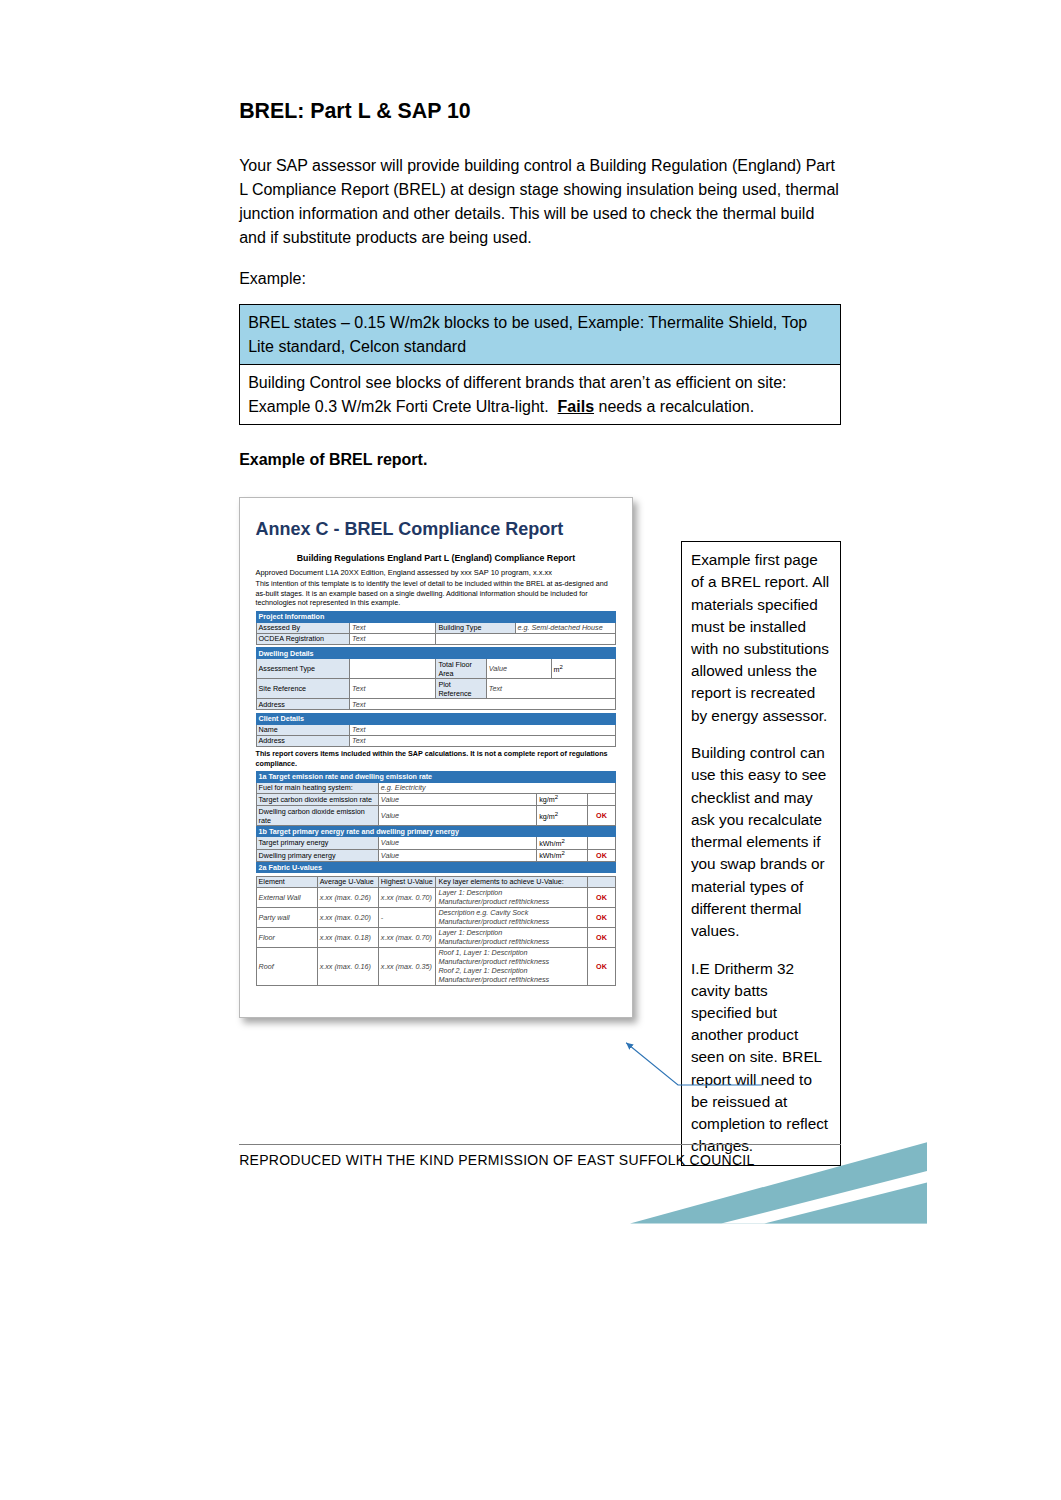BREL: Part L & SAP 10
Your SAP assessor will provide building control a Building Regulation (England) Part L Compliance Report (BREL) at design stage showing insulation being used, thermal junction information and other details. This will be used to check the thermal build and if substitute products are being used.
Example:
| BREL states – 0.15 W/m2k blocks to be used, Example: Thermalite Shield, Top Lite standard, Celcon standard |
| Building Control see blocks of different brands that aren’t as efficient on site: Example 0.3 W/m2k Forti Crete Ultra-light. Fails needs a recalculation. |
Example of BREL report.
Annex C - BREL Compliance Report
Building Regulations England Part L (England) Compliance Report
Approved Document L1A 20XX Edition, England assessed by xxx SAP 10 program, x.x.xx
This intention of this template is to identify the level of detail to be included within the BREL at as-designed and as-built stages. It is an example based on a single dwelling. Additional information should be included for technologies not represented in this example.
| Project Information |
| Assessed By | Text | Building Type | e.g. Semi-detached House |
| OCDEA Registration | Text | |
| Dwelling Details |
| Assessment Type | | Total Floor Area | Value | m 2 |
| Site Reference | Text | Plot Reference | Text |
| Address | Text |
| Client Details |
| Name | Text |
| Address | Text |
This report covers items included within the SAP calculations. It is not a complete report of regulations compliance.
| 1a Target emission rate and dwelling emission rate |
| Fuel for main heating system: | e.g. Electricity |
| Target carbon dioxide emission rate | Value | kg/m 2 | |
| Dwelling carbon dioxide emission rate | Value | kg/m 2 | OK |
| 1b Target primary energy rate and dwelling primary energy |
| Target primary energy | Value | kWh/m 2 | |
| Dwelling primary energy | Value | kWh/m 2 | OK |
| 2a Fabric U-values |
| Element | Average U-Value | Highest U-Value | Key layer elements to achieve U-Value: | |
| External Wall | x.xx (max. 0.26) | x.xx (max. 0.70) | Layer 1: Description Manufacturer/product ref/thickness | OK |
| Party wall | x.xx (max. 0.20) | - | Description e.g. Cavity Sock Manufacturer/product ref/thickness | OK |
| Floor | x.xx (max. 0.18) | x.xx (max. 0.70) | Layer 1: Description Manufacturer/product ref/thickness | OK |
| Roof | x.xx (max. 0.16) | x.xx (max. 0.35) | Roof 1, Layer 1: Description Manufacturer/product ref/thickness Roof 2, Layer 1: Description Manufacturer/product ref/thickness | OK |
Example first page of a BREL report. All materials specified must be installed with no substitutions allowed unless the report is recreated by energy assessor.
Building control can use this easy to see checklist and may ask you recalculate thermal elements if you swap brands or material types of different thermal values.
I.E Dritherm 32 cavity batts specified but another product seen on site. BREL report will need to be reissued at completion to reflect changes.
REPRODUCED WITH THE KIND PERMISSION OF EAST SUFFOLK COUNCIL